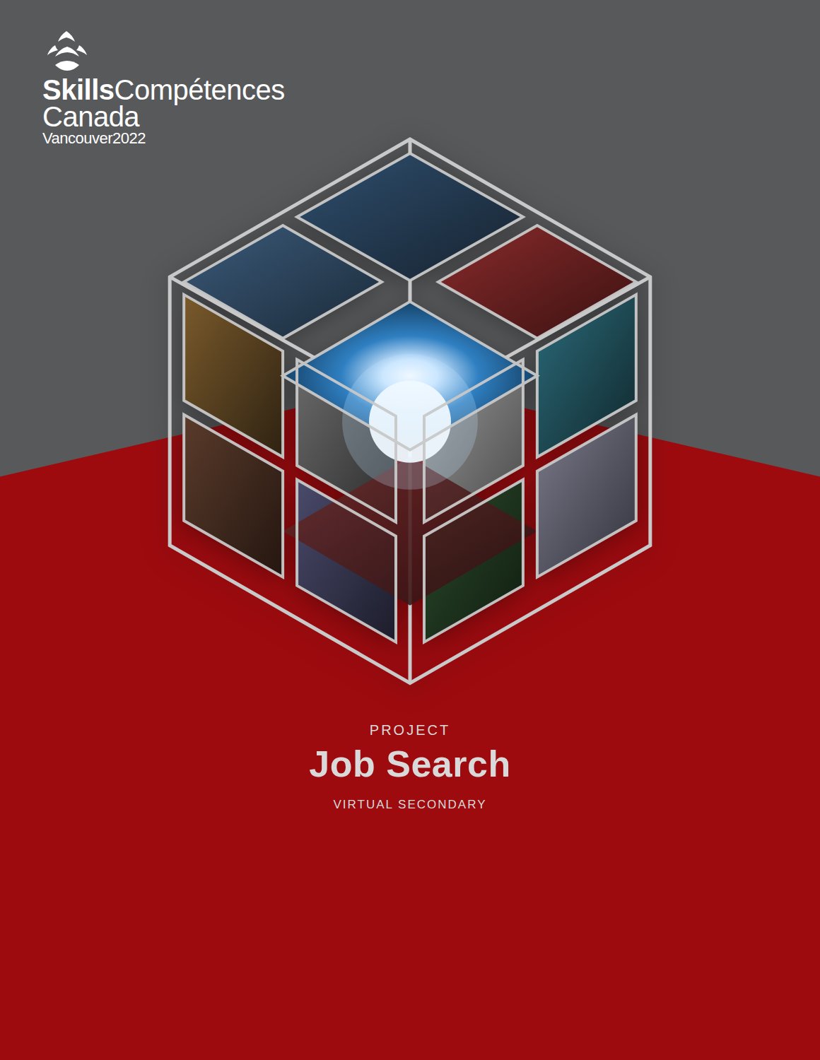Skills Compétences Canada Vancouver2022
PROJECT
Job Search
VIRTUAL SECONDARY